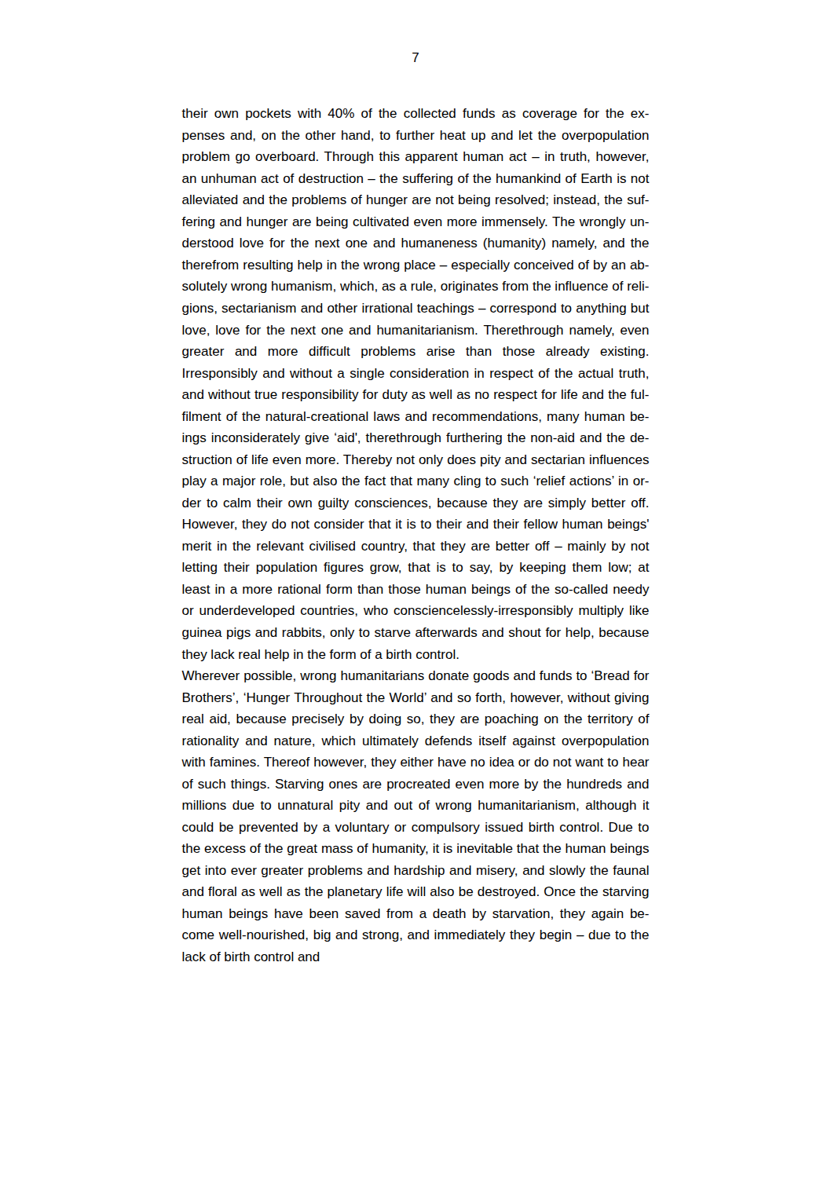7
their own pockets with 40% of the collected funds as coverage for the expenses and, on the other hand, to further heat up and let the overpopulation problem go overboard. Through this apparent human act – in truth, however, an unhuman act of destruction – the suffering of the humankind of Earth is not alleviated and the problems of hunger are not being resolved; instead, the suffering and hunger are being cultivated even more immensely. The wrongly understood love for the next one and humaneness (humanity) namely, and the therefrom resulting help in the wrong place – especially conceived of by an absolutely wrong humanism, which, as a rule, originates from the influence of religions, sectarianism and other irrational teachings – correspond to anything but love, love for the next one and humanitarianism. Therethrough namely, even greater and more difficult problems arise than those already existing. Irresponsibly and without a single consideration in respect of the actual truth, and without true responsibility for duty as well as no respect for life and the fulfilment of the natural-creational laws and recommendations, many human beings inconsiderately give ‘aid', therethrough furthering the non-aid and the destruction of life even more. Thereby not only does pity and sectarian influences play a major role, but also the fact that many cling to such ‘relief actions’ in order to calm their own guilty consciences, because they are simply better off. However, they do not consider that it is to their and their fellow human beings' merit in the relevant civilised country, that they are better off – mainly by not letting their population figures grow, that is to say, by keeping them low; at least in a more rational form than those human beings of the so-called needy or underdeveloped countries, who consciencelessly-irresponsibly multiply like guinea pigs and rabbits, only to starve afterwards and shout for help, because they lack real help in the form of a birth control.
Wherever possible, wrong humanitarians donate goods and funds to ‘Bread for Brothers’, ‘Hunger Throughout the World’ and so forth, however, without giving real aid, because precisely by doing so, they are poaching on the territory of rationality and nature, which ultimately defends itself against overpopulation with famines. Thereof however, they either have no idea or do not want to hear of such things. Starving ones are procreated even more by the hundreds and millions due to unnatural pity and out of wrong humanitarianism, although it could be prevented by a voluntary or compulsory issued birth control. Due to the excess of the great mass of humanity, it is inevitable that the human beings get into ever greater problems and hardship and misery, and slowly the faunal and floral as well as the planetary life will also be destroyed. Once the starving human beings have been saved from a death by starvation, they again become well-nourished, big and strong, and immediately they begin – due to the lack of birth control and